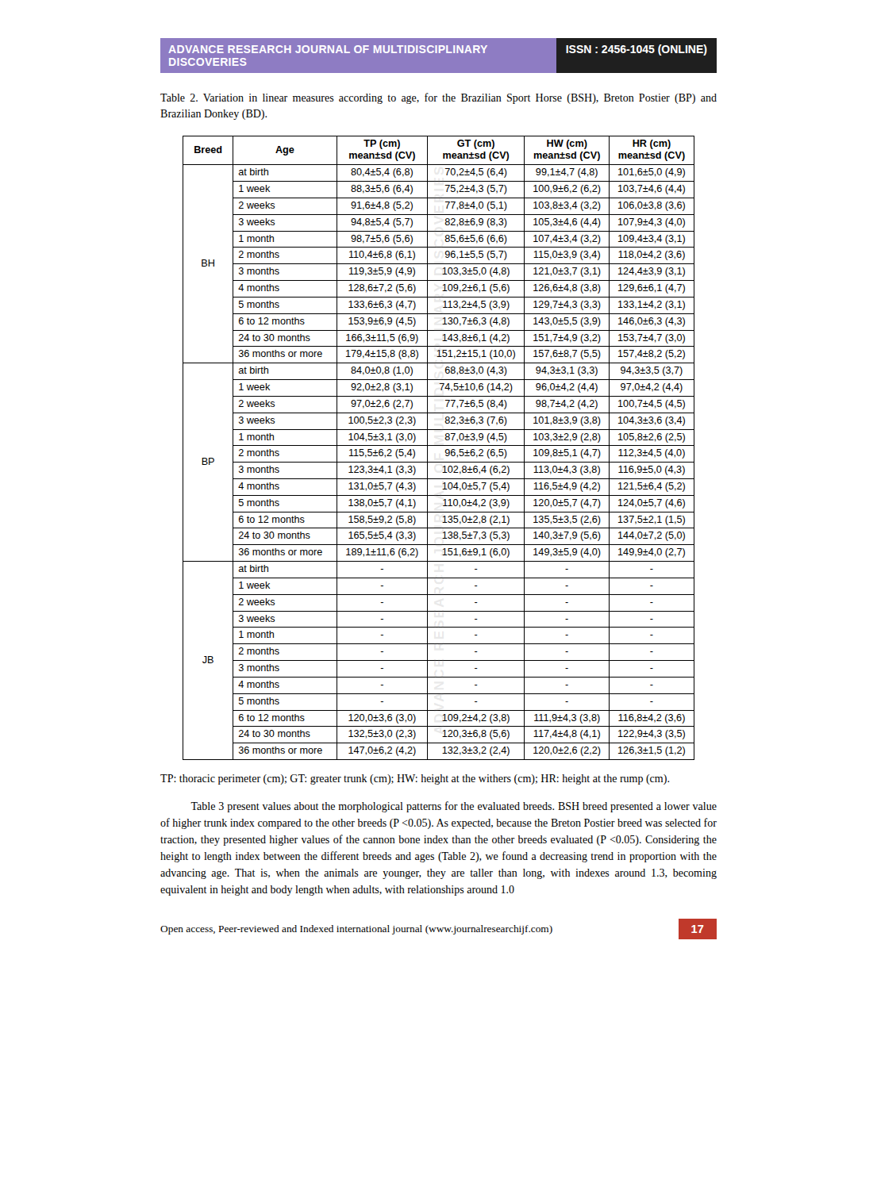ADVANCE RESEARCH JOURNAL OF MULTIDISCIPLINARY DISCOVERIES
ISSN : 2456-1045 (ONLINE)
Table 2. Variation in linear measures according to age, for the Brazilian Sport Horse (BSH), Breton Postier (BP) and Brazilian Donkey (BD).
ADVANCE RESEARCH JOURNAL OF MULTIDISCIPLINARY DISCOVERIES
| Breed | Age | TP (cm) mean±sd (CV) | GT (cm) mean±sd (CV) | HW (cm) mean±sd (CV) | HR (cm) mean±sd (CV) |
| --- | --- | --- | --- | --- | --- |
| BH | at birth | 80,4±5,4 (6,8) | 70,2±4,5 (6,4) | 99,1±4,7 (4,8) | 101,6±5,0 (4,9) |
| 1 week | 88,3±5,6 (6,4) | 75,2±4,3 (5,7) | 100,9±6,2 (6,2) | 103,7±4,6 (4,4) |
| 2 weeks | 91,6±4,8 (5,2) | 77,8±4,0 (5,1) | 103,8±3,4 (3,2) | 106,0±3,8 (3,6) |
| 3 weeks | 94,8±5,4 (5,7) | 82,8±6,9 (8,3) | 105,3±4,6 (4,4) | 107,9±4,3 (4,0) |
| 1 month | 98,7±5,6 (5,6) | 85,6±5,6 (6,6) | 107,4±3,4 (3,2) | 109,4±3,4 (3,1) |
| 2 months | 110,4±6,8 (6,1) | 96,1±5,5 (5,7) | 115,0±3,9 (3,4) | 118,0±4,2 (3,6) |
| 3 months | 119,3±5,9 (4,9) | 103,3±5,0 (4,8) | 121,0±3,7 (3,1) | 124,4±3,9 (3,1) |
| 4 months | 128,6±7,2 (5,6) | 109,2±6,1 (5,6) | 126,6±4,8 (3,8) | 129,6±6,1 (4,7) |
| 5 months | 133,6±6,3 (4,7) | 113,2±4,5 (3,9) | 129,7±4,3 (3,3) | 133,1±4,2 (3,1) |
| 6 to 12 months | 153,9±6,9 (4,5) | 130,7±6,3 (4,8) | 143,0±5,5 (3,9) | 146,0±6,3 (4,3) |
| 24 to 30 months | 166,3±11,5 (6,9) | 143,8±6,1 (4,2) | 151,7±4,9 (3,2) | 153,7±4,7 (3,0) |
| 36 months or more | 179,4±15,8 (8,8) | 151,2±15,1 (10,0) | 157,6±8,7 (5,5) | 157,4±8,2 (5,2) |
| BP | at birth | 84,0±0,8 (1,0) | 68,8±3,0 (4,3) | 94,3±3,1 (3,3) | 94,3±3,5 (3,7) |
| 1 week | 92,0±2,8 (3,1) | 74,5±10,6 (14,2) | 96,0±4,2 (4,4) | 97,0±4,2 (4,4) |
| 2 weeks | 97,0±2,6 (2,7) | 77,7±6,5 (8,4) | 98,7±4,2 (4,2) | 100,7±4,5 (4,5) |
| 3 weeks | 100,5±2,3 (2,3) | 82,3±6,3 (7,6) | 101,8±3,9 (3,8) | 104,3±3,6 (3,4) |
| 1 month | 104,5±3,1 (3,0) | 87,0±3,9 (4,5) | 103,3±2,9 (2,8) | 105,8±2,6 (2,5) |
| 2 months | 115,5±6,2 (5,4) | 96,5±6,2 (6,5) | 109,8±5,1 (4,7) | 112,3±4,5 (4,0) |
| 3 months | 123,3±4,1 (3,3) | 102,8±6,4 (6,2) | 113,0±4,3 (3,8) | 116,9±5,0 (4,3) |
| 4 months | 131,0±5,7 (4,3) | 104,0±5,7 (5,4) | 116,5±4,9 (4,2) | 121,5±6,4 (5,2) |
| 5 months | 138,0±5,7 (4,1) | 110,0±4,2 (3,9) | 120,0±5,7 (4,7) | 124,0±5,7 (4,6) |
| 6 to 12 months | 158,5±9,2 (5,8) | 135,0±2,8 (2,1) | 135,5±3,5 (2,6) | 137,5±2,1 (1,5) |
| 24 to 30 months | 165,5±5,4 (3,3) | 138,5±7,3 (5,3) | 140,3±7,9 (5,6) | 144,0±7,2 (5,0) |
| 36 months or more | 189,1±11,6 (6,2) | 151,6±9,1 (6,0) | 149,3±5,9 (4,0) | 149,9±4,0 (2,7) |
| JB | at birth | - | - | - | - |
| 1 week | - | - | - | - |
| 2 weeks | - | - | - | - |
| 3 weeks | - | - | - | - |
| 1 month | - | - | - | - |
| 2 months | - | - | - | - |
| 3 months | - | - | - | - |
| 4 months | - | - | - | - |
| 5 months | - | - | - | - |
| 6 to 12 months | 120,0±3,6 (3,0) | 109,2±4,2 (3,8) | 111,9±4,3 (3,8) | 116,8±4,2 (3,6) |
| 24 to 30 months | 132,5±3,0 (2,3) | 120,3±6,8 (5,6) | 117,4±4,8 (4,1) | 122,9±4,3 (3,5) |
| 36 months or more | 147,0±6,2 (4,2) | 132,3±3,2 (2,4) | 120,0±2,6 (2,2) | 126,3±1,5 (1,2) |
TP: thoracic perimeter (cm); GT: greater trunk (cm); HW: height at the withers (cm); HR: height at the rump (cm).
Table 3 present values about the morphological patterns for the evaluated breeds. BSH breed presented a lower value of higher trunk index compared to the other breeds (P <0.05). As expected, because the Breton Postier breed was selected for traction, they presented higher values of the cannon bone index than the other breeds evaluated (P <0.05). Considering the height to length index between the different breeds and ages (Table 2), we found a decreasing trend in proportion with the advancing age. That is, when the animals are younger, they are taller than long, with indexes around 1.3, becoming equivalent in height and body length when adults, with relationships around 1.0
Open access, Peer-reviewed and Indexed international journal (www.journalresearchijf.com)
17